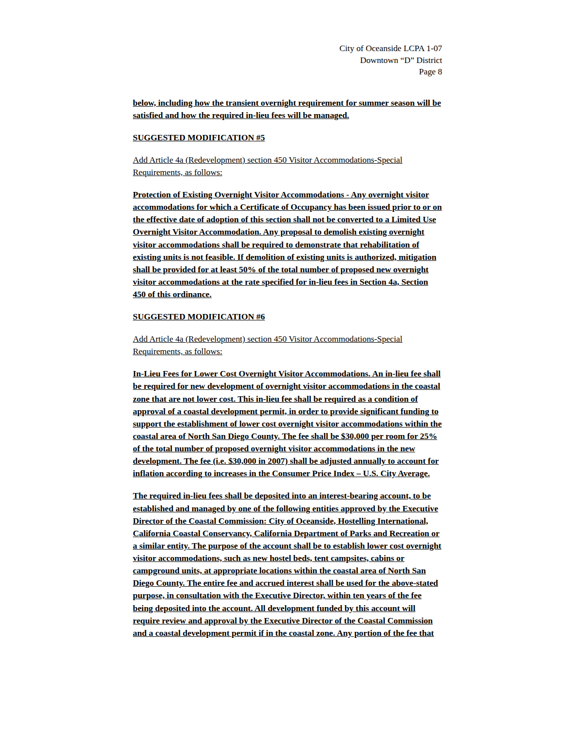City of Oceanside LCPA 1-07
Downtown “D” District
Page 8
below, including how the transient overnight requirement for summer season will be satisfied and how the required in-lieu fees will be managed.
SUGGESTED MODIFICATION #5
Add Article 4a (Redevelopment) section 450 Visitor Accommodations-Special Requirements, as follows:
Protection of Existing Overnight Visitor Accommodations - Any overnight visitor accommodations for which a Certificate of Occupancy has been issued prior to or on the effective date of adoption of this section shall not be converted to a Limited Use Overnight Visitor Accommodation. Any proposal to demolish existing overnight visitor accommodations shall be required to demonstrate that rehabilitation of existing units is not feasible. If demolition of existing units is authorized, mitigation shall be provided for at least 50% of the total number of proposed new overnight visitor accommodations at the rate specified for in-lieu fees in Section 4a, Section 450 of this ordinance.
SUGGESTED MODIFICATION #6
Add Article 4a (Redevelopment) section 450 Visitor Accommodations-Special Requirements, as follows:
In-Lieu Fees for Lower Cost Overnight Visitor Accommodations. An in-lieu fee shall be required for new development of overnight visitor accommodations in the coastal zone that are not lower cost. This in-lieu fee shall be required as a condition of approval of a coastal development permit, in order to provide significant funding to support the establishment of lower cost overnight visitor accommodations within the coastal area of North San Diego County. The fee shall be $30,000 per room for 25% of the total number of proposed overnight visitor accommodations in the new development. The fee (i.e. $30,000 in 2007) shall be adjusted annually to account for inflation according to increases in the Consumer Price Index – U.S. City Average.
The required in-lieu fees shall be deposited into an interest-bearing account, to be established and managed by one of the following entities approved by the Executive Director of the Coastal Commission: City of Oceanside, Hostelling International, California Coastal Conservancy, California Department of Parks and Recreation or a similar entity. The purpose of the account shall be to establish lower cost overnight visitor accommodations, such as new hostel beds, tent campsites, cabins or campground units, at appropriate locations within the coastal area of North San Diego County. The entire fee and accrued interest shall be used for the above-stated purpose, in consultation with the Executive Director, within ten years of the fee being deposited into the account. All development funded by this account will require review and approval by the Executive Director of the Coastal Commission and a coastal development permit if in the coastal zone. Any portion of the fee that